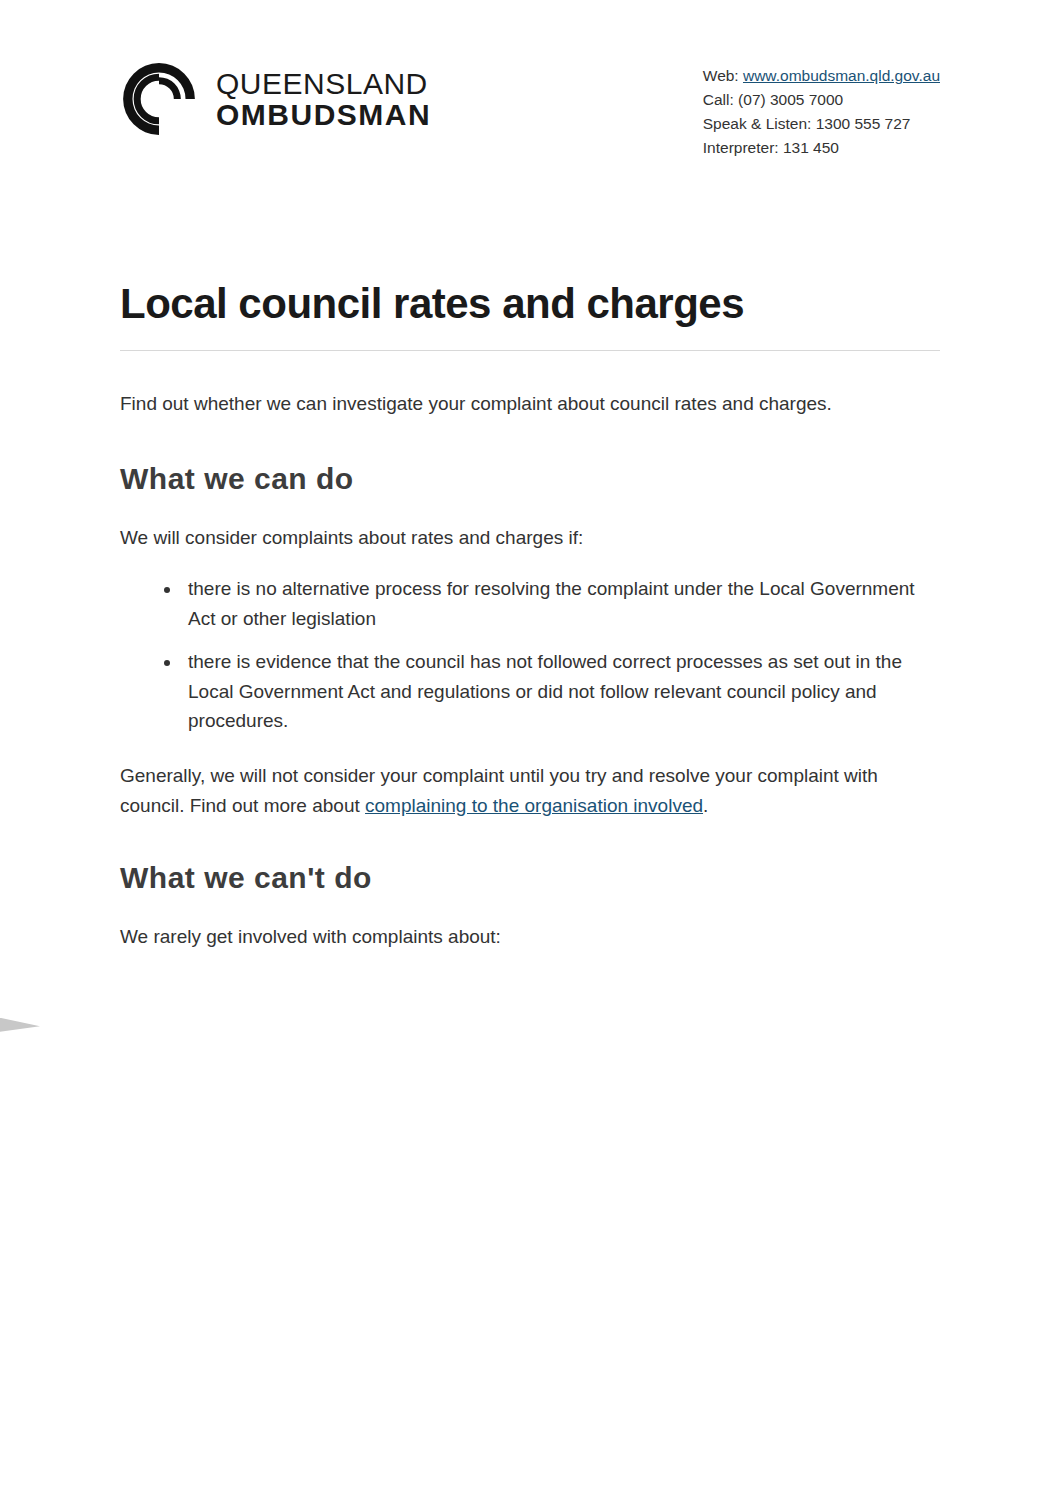QUEENSLAND
OMBUDSMAN
Web: www.ombudsman.qld.gov.au
Call: (07) 3005 7000
Speak & Listen: 1300 555 727
Interpreter: 131 450
Local council rates and charges
Find out whether we can investigate your complaint about council rates and charges.
What we can do
We will consider complaints about rates and charges if:
there is no alternative process for resolving the complaint under the Local Government Act or other legislation
there is evidence that the council has not followed correct processes as set out in the Local Government Act and regulations or did not follow relevant council policy and procedures.
Generally, we will not consider your complaint until you try and resolve your complaint with council. Find out more about complaining to the organisation involved.
What we can't do
We rarely get involved with complaints about: